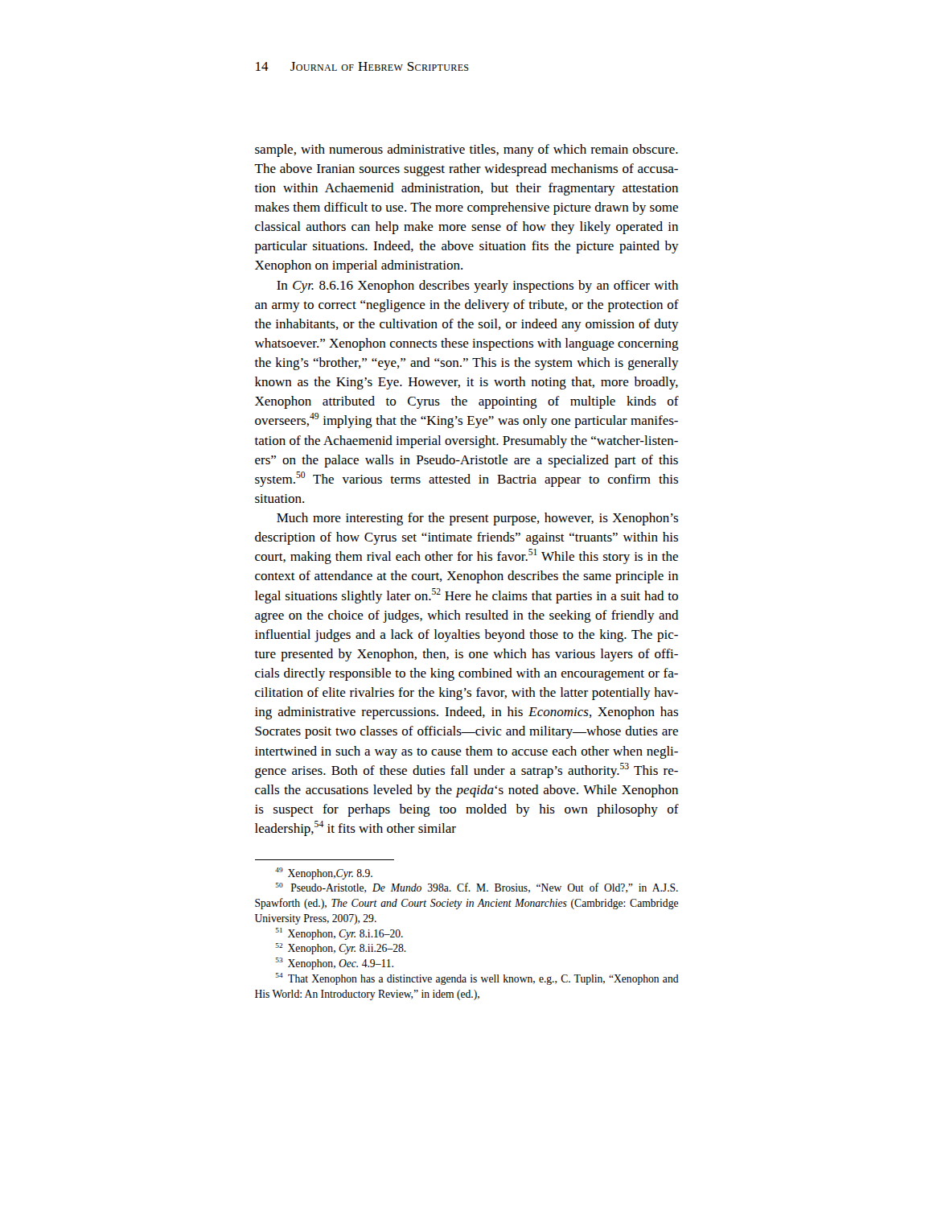14 Journal of Hebrew Scriptures
sample, with numerous administrative titles, many of which remain obscure. The above Iranian sources suggest rather widespread mechanisms of accusation within Achaemenid administration, but their fragmentary attestation makes them difficult to use. The more comprehensive picture drawn by some classical authors can help make more sense of how they likely operated in particular situations. Indeed, the above situation fits the picture painted by Xenophon on imperial administration.
In Cyr. 8.6.16 Xenophon describes yearly inspections by an officer with an army to correct “negligence in the delivery of tribute, or the protection of the inhabitants, or the cultivation of the soil, or indeed any omission of duty whatsoever.” Xenophon connects these inspections with language concerning the king’s “brother,” “eye,” and “son.” This is the system which is generally known as the King’s Eye. However, it is worth noting that, more broadly, Xenophon attributed to Cyrus the appointing of multiple kinds of overseers,49 implying that the “King’s Eye” was only one particular manifestation of the Achaemenid imperial oversight. Presumably the “watcher-listeners” on the palace walls in Pseudo-Aristotle are a specialized part of this system.50 The various terms attested in Bactria appear to confirm this situation.
Much more interesting for the present purpose, however, is Xenophon’s description of how Cyrus set “intimate friends” against “truants” within his court, making them rival each other for his favor.51 While this story is in the context of attendance at the court, Xenophon describes the same principle in legal situations slightly later on.52 Here he claims that parties in a suit had to agree on the choice of judges, which resulted in the seeking of friendly and influential judges and a lack of loyalties beyond those to the king. The picture presented by Xenophon, then, is one which has various layers of officials directly responsible to the king combined with an encouragement or facilitation of elite rivalries for the king’s favor, with the latter potentially having administrative repercussions. Indeed, in his Economics, Xenophon has Socrates posit two classes of officials—civic and military—whose duties are intertwined in such a way as to cause them to accuse each other when negligence arises. Both of these duties fall under a satrap’s authority.53 This recalls the accusations leveled by the peqida‘s noted above. While Xenophon is suspect for perhaps being too molded by his own philosophy of leadership,54 it fits with other similar
49 Xenophon,Cyr. 8.9.
50 Pseudo-Aristotle, De Mundo 398a. Cf. M. Brosius, “New Out of Old?,” in A.J.S. Spawforth (ed.), The Court and Court Society in Ancient Monarchies (Cambridge: Cambridge University Press, 2007), 29.
51 Xenophon, Cyr. 8.i.16–20.
52 Xenophon, Cyr. 8.ii.26–28.
53 Xenophon, Oec. 4.9–11.
54 That Xenophon has a distinctive agenda is well known, e.g., C. Tuplin, “Xenophon and His World: An Introductory Review,” in idem (ed.),